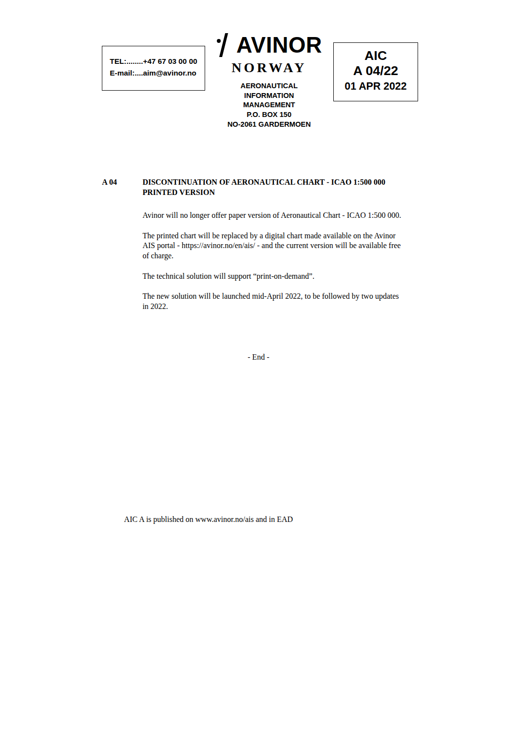TEL:........+47 67 03 00 00
E-mail:....aim@avinor.no
AVINOR
NORWAY
AERONAUTICAL INFORMATION
MANAGEMENT
P.O. BOX 150
NO-2061 GARDERMOEN
AIC
A 04/22
01 APR 2022
A 04
DISCONTINUATION OF AERONAUTICAL CHART - ICAO 1:500 000 PRINTED VERSION
Avinor will no longer offer paper version of Aeronautical Chart - ICAO 1:500 000.
The printed chart will be replaced by a digital chart made available on the Avinor AIS portal - https://avinor.no/en/ais/ - and the current version will be available free of charge.
The technical solution will support “print-on-demand”.
The new solution will be launched mid-April 2022, to be followed by two updates in 2022.
- End -
AIC A is published on www.avinor.no/ais and in EAD